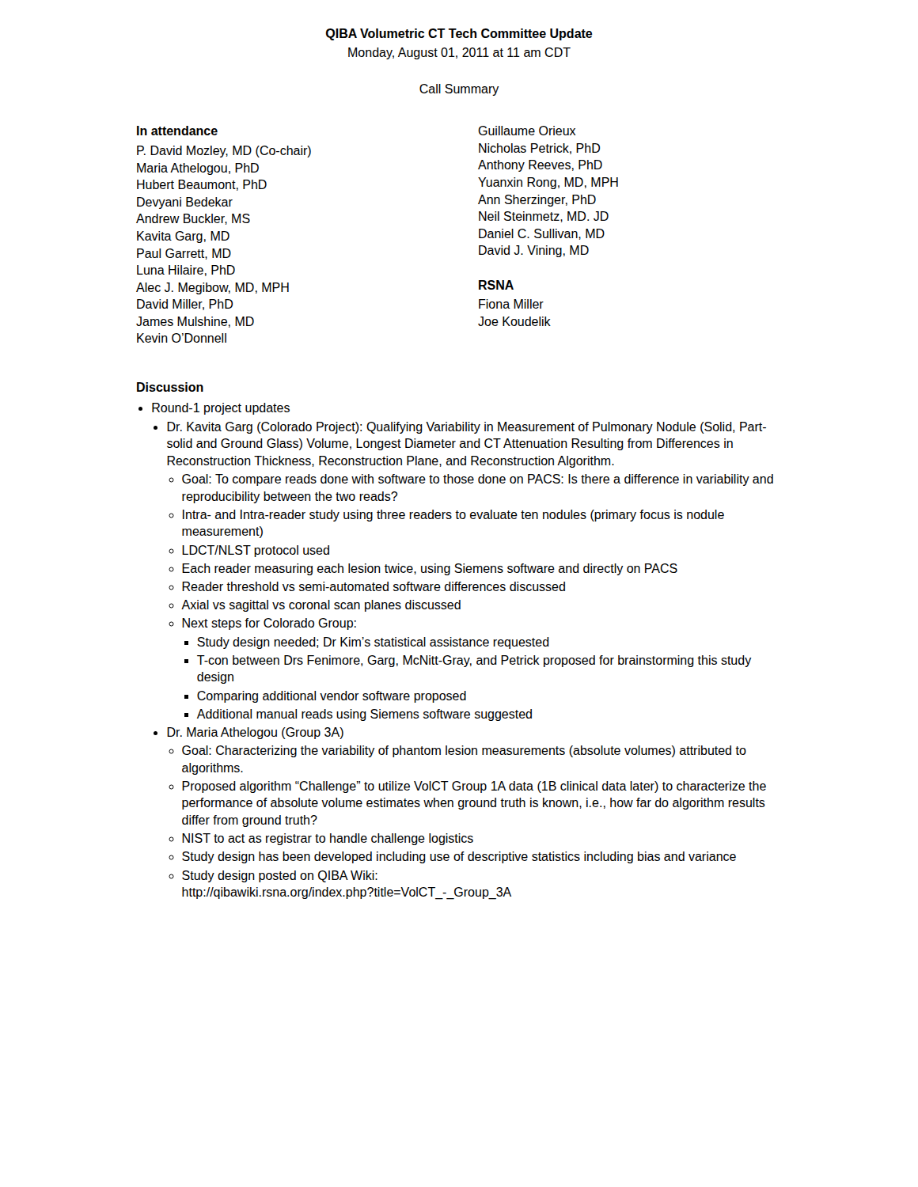QIBA Volumetric CT Tech Committee Update
Monday, August 01, 2011 at 11 am CDT
Call Summary
In attendance
P. David Mozley, MD (Co-chair)
Maria Athelogou, PhD
Hubert Beaumont, PhD
Devyani Bedekar
Andrew Buckler, MS
Kavita Garg, MD
Paul Garrett, MD
Luna Hilaire, PhD
Alec J. Megibow, MD, MPH
David Miller, PhD
James Mulshine, MD
Kevin O’Donnell
Guillaume Orieux
Nicholas Petrick, PhD
Anthony Reeves, PhD
Yuanxin Rong, MD, MPH
Ann Sherzinger, PhD
Neil Steinmetz, MD. JD
Daniel C. Sullivan, MD
David J. Vining, MD
RSNA
Fiona Miller
Joe Koudelik
Discussion
Round-1 project updates
Dr. Kavita Garg (Colorado Project): Qualifying Variability in Measurement of Pulmonary Nodule (Solid, Part-solid and Ground Glass) Volume, Longest Diameter and CT Attenuation Resulting from Differences in Reconstruction Thickness, Reconstruction Plane, and Reconstruction Algorithm.
Goal: To compare reads done with software to those done on PACS: Is there a difference in variability and reproducibility between the two reads?
Intra- and Intra-reader study using three readers to evaluate ten nodules (primary focus is nodule measurement)
LDCT/NLST protocol used
Each reader measuring each lesion twice, using Siemens software and directly on PACS
Reader threshold vs semi-automated software differences discussed
Axial vs sagittal vs coronal scan planes discussed
Next steps for Colorado Group:
Study design needed; Dr Kim’s statistical assistance requested
T-con between Drs Fenimore, Garg, McNitt-Gray, and Petrick proposed for brainstorming this study design
Comparing additional vendor software proposed
Additional manual reads using Siemens software suggested
Dr. Maria Athelogou (Group 3A)
Goal: Characterizing the variability of phantom lesion measurements (absolute volumes) attributed to algorithms.
Proposed algorithm “Challenge” to utilize VolCT Group 1A data (1B clinical data later) to characterize the performance of absolute volume estimates when ground truth is known, i.e., how far do algorithm results differ from ground truth?
NIST to act as registrar to handle challenge logistics
Study design has been developed including use of descriptive statistics including bias and variance
Study design posted on QIBA Wiki:
http://qibawiki.rsna.org/index.php?title=VolCT_-_Group_3A